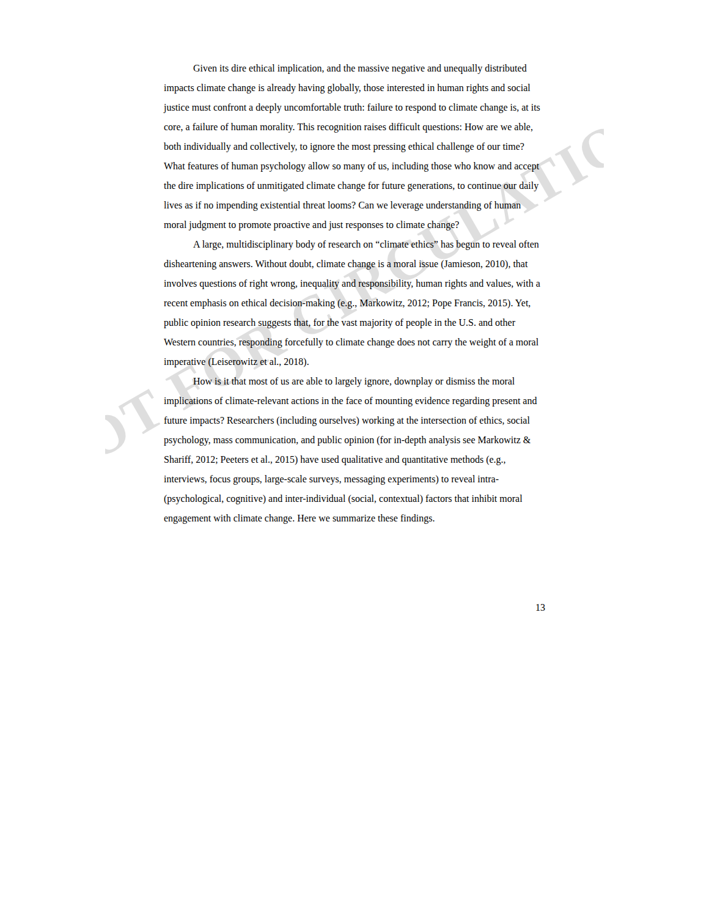NOT FOR CIRCULATION
Given its dire ethical implication, and the massive negative and unequally distributed impacts climate change is already having globally, those interested in human rights and social justice must confront a deeply uncomfortable truth: failure to respond to climate change is, at its core, a failure of human morality. This recognition raises difficult questions: How are we able, both individually and collectively, to ignore the most pressing ethical challenge of our time? What features of human psychology allow so many of us, including those who know and accept the dire implications of unmitigated climate change for future generations, to continue our daily lives as if no impending existential threat looms? Can we leverage understanding of human moral judgment to promote proactive and just responses to climate change?
A large, multidisciplinary body of research on “climate ethics” has begun to reveal often disheartening answers. Without doubt, climate change is a moral issue (Jamieson, 2010), that involves questions of right wrong, inequality and responsibility, human rights and values, with a recent emphasis on ethical decision-making (e.g., Markowitz, 2012; Pope Francis, 2015). Yet, public opinion research suggests that, for the vast majority of people in the U.S. and other Western countries, responding forcefully to climate change does not carry the weight of a moral imperative (Leiserowitz et al., 2018).
How is it that most of us are able to largely ignore, downplay or dismiss the moral implications of climate-relevant actions in the face of mounting evidence regarding present and future impacts? Researchers (including ourselves) working at the intersection of ethics, social psychology, mass communication, and public opinion (for in-depth analysis see Markowitz & Shariff, 2012; Peeters et al., 2015) have used qualitative and quantitative methods (e.g., interviews, focus groups, large-scale surveys, messaging experiments) to reveal intra- (psychological, cognitive) and inter-individual (social, contextual) factors that inhibit moral engagement with climate change. Here we summarize these findings.
13